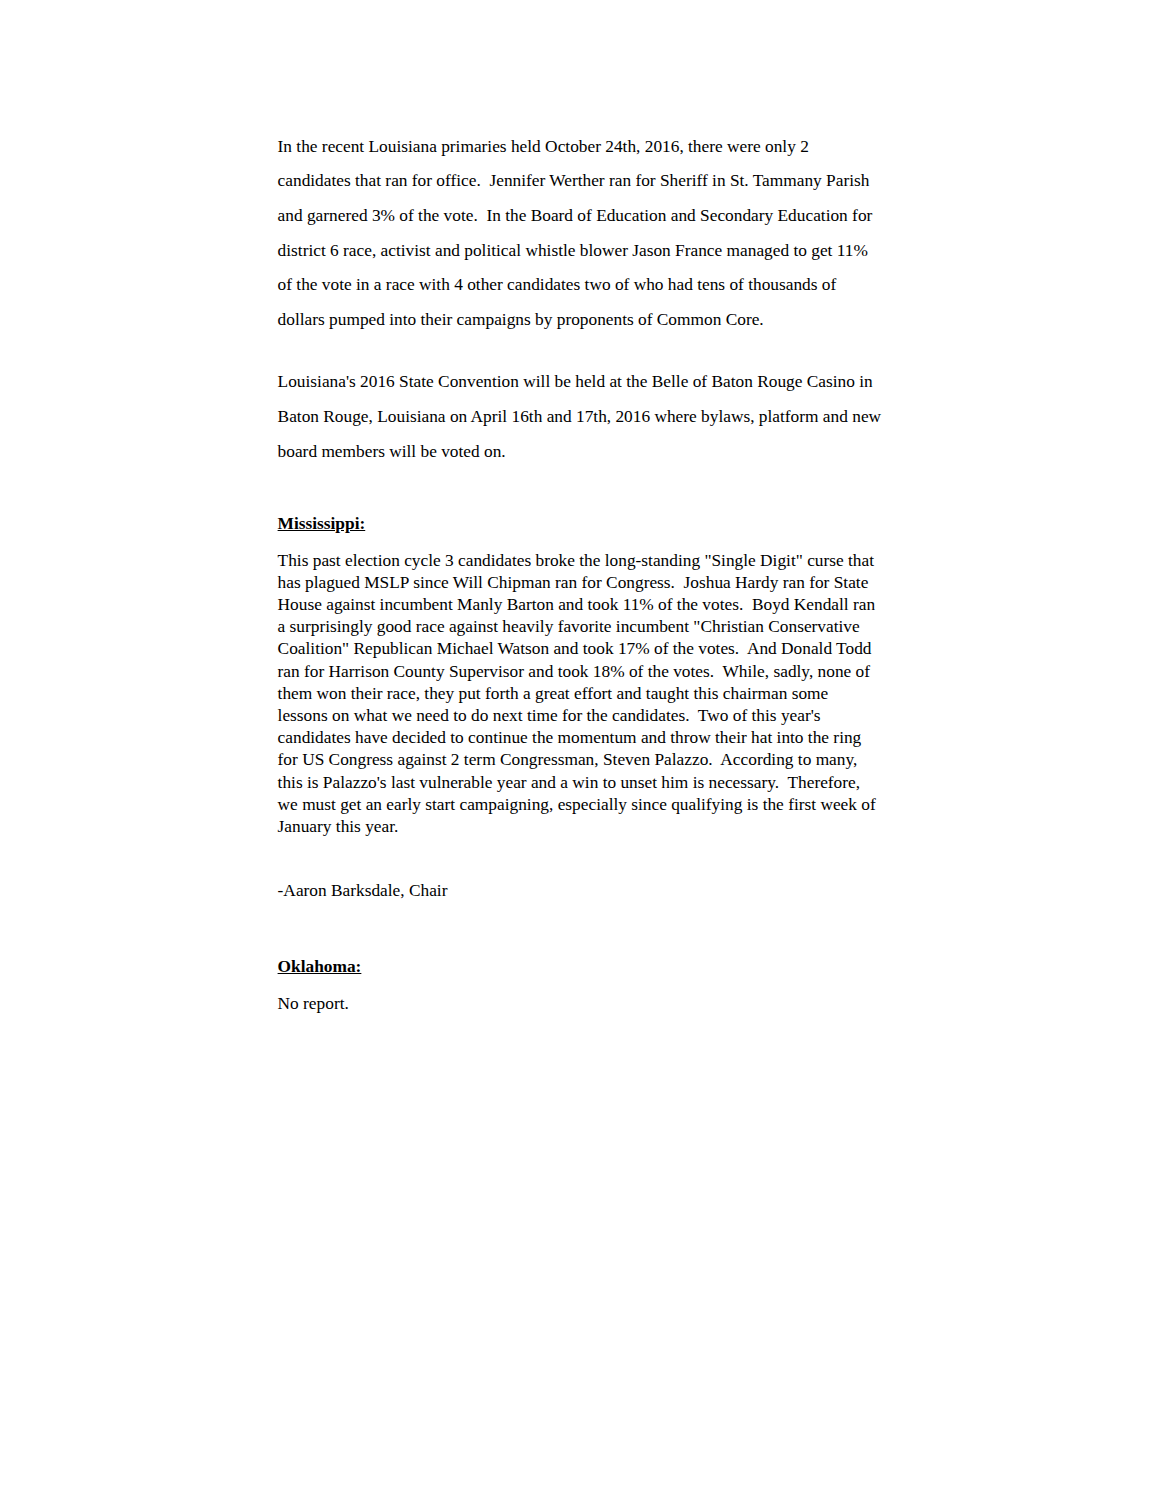In the recent Louisiana primaries held October 24th, 2016, there were only 2 candidates that ran for office. Jennifer Werther ran for Sheriff in St. Tammany Parish and garnered 3% of the vote. In the Board of Education and Secondary Education for district 6 race, activist and political whistle blower Jason France managed to get 11% of the vote in a race with 4 other candidates two of who had tens of thousands of dollars pumped into their campaigns by proponents of Common Core.
Louisiana's 2016 State Convention will be held at the Belle of Baton Rouge Casino in Baton Rouge, Louisiana on April 16th and 17th, 2016 where bylaws, platform and new board members will be voted on.
Mississippi:
This past election cycle 3 candidates broke the long-standing "Single Digit" curse that has plagued MSLP since Will Chipman ran for Congress. Joshua Hardy ran for State House against incumbent Manly Barton and took 11% of the votes. Boyd Kendall ran a surprisingly good race against heavily favorite incumbent "Christian Conservative Coalition" Republican Michael Watson and took 17% of the votes. And Donald Todd ran for Harrison County Supervisor and took 18% of the votes. While, sadly, none of them won their race, they put forth a great effort and taught this chairman some lessons on what we need to do next time for the candidates. Two of this year's candidates have decided to continue the momentum and throw their hat into the ring for US Congress against 2 term Congressman, Steven Palazzo. According to many, this is Palazzo's last vulnerable year and a win to unset him is necessary. Therefore, we must get an early start campaigning, especially since qualifying is the first week of January this year.
-Aaron Barksdale, Chair
Oklahoma:
No report.